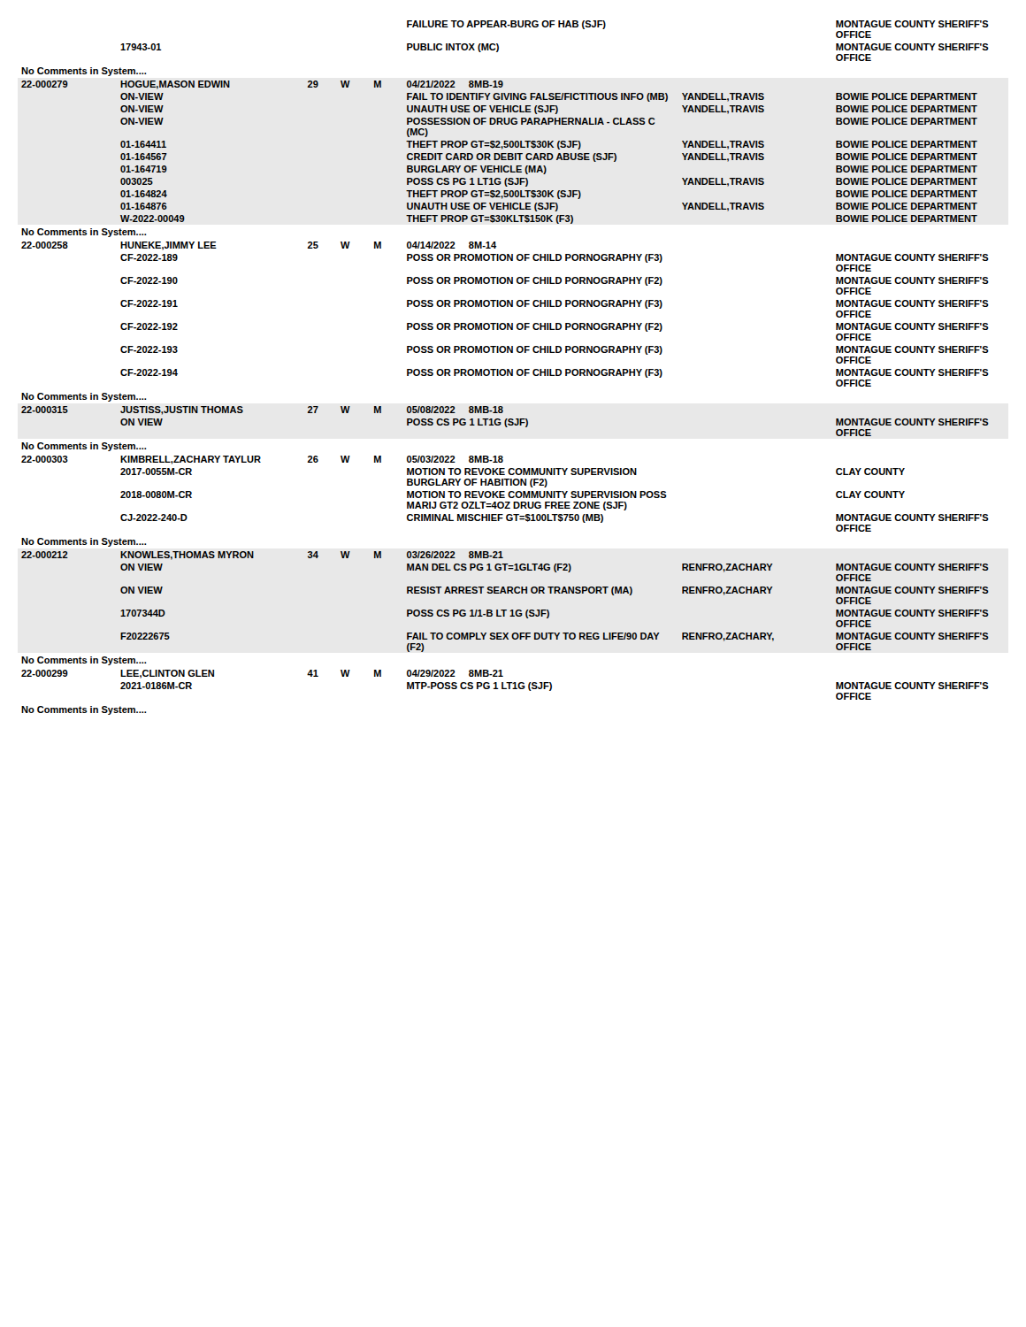| | | | | | FAILURE TO APPEAR-BURG OF HAB (SJF) | | MONTAGUE COUNTY SHERIFF'S OFFICE |
| | 17943-01 | | | | PUBLIC INTOX (MC) | | MONTAGUE COUNTY SHERIFF'S OFFICE |
| No Comments in System.... |
| 22-000279 | HOGUE,MASON EDWIN | 29 | W | M | 04/21/2022 8MB-19 | | |
| | ON-VIEW | | | | FAIL TO IDENTIFY GIVING FALSE/FICTITIOUS INFO (MB) | YANDELL,TRAVIS | BOWIE POLICE DEPARTMENT |
| | ON-VIEW | | | | UNAUTH USE OF VEHICLE (SJF) | YANDELL,TRAVIS | BOWIE POLICE DEPARTMENT |
| | ON-VIEW | | | | POSSESSION OF DRUG PARAPHERNALIA - CLASS C (MC) | | BOWIE POLICE DEPARTMENT |
| | 01-164411 | | | | THEFT PROP GT=$2,500LT$30K (SJF) | YANDELL,TRAVIS | BOWIE POLICE DEPARTMENT |
| | 01-164567 | | | | CREDIT CARD OR DEBIT CARD ABUSE (SJF) | YANDELL,TRAVIS | BOWIE POLICE DEPARTMENT |
| | 01-164719 | | | | BURGLARY OF VEHICLE (MA) | | BOWIE POLICE DEPARTMENT |
| | 003025 | | | | POSS CS PG 1 LT1G (SJF) | YANDELL,TRAVIS | BOWIE POLICE DEPARTMENT |
| | 01-164824 | | | | THEFT PROP GT=$2,500LT$30K (SJF) | | BOWIE POLICE DEPARTMENT |
| | 01-164876 | | | | UNAUTH USE OF VEHICLE (SJF) | YANDELL,TRAVIS | BOWIE POLICE DEPARTMENT |
| | W-2022-00049 | | | | THEFT PROP GT=$30KLT$150K (F3) | | BOWIE POLICE DEPARTMENT |
| No Comments in System.... |
| 22-000258 | HUNEKE,JIMMY LEE | 25 | W | M | 04/14/2022 8M-14 | | |
| | CF-2022-189 | | | | POSS OR PROMOTION OF CHILD PORNOGRAPHY (F3) | | MONTAGUE COUNTY SHERIFF'S OFFICE |
| | CF-2022-190 | | | | POSS OR PROMOTION OF CHILD PORNOGRAPHY (F2) | | MONTAGUE COUNTY SHERIFF'S OFFICE |
| | CF-2022-191 | | | | POSS OR PROMOTION OF CHILD PORNOGRAPHY (F3) | | MONTAGUE COUNTY SHERIFF'S OFFICE |
| | CF-2022-192 | | | | POSS OR PROMOTION OF CHILD PORNOGRAPHY (F2) | | MONTAGUE COUNTY SHERIFF'S OFFICE |
| | CF-2022-193 | | | | POSS OR PROMOTION OF CHILD PORNOGRAPHY (F3) | | MONTAGUE COUNTY SHERIFF'S OFFICE |
| | CF-2022-194 | | | | POSS OR PROMOTION OF CHILD PORNOGRAPHY (F3) | | MONTAGUE COUNTY SHERIFF'S OFFICE |
| No Comments in System.... |
| 22-000315 | JUSTISS,JUSTIN THOMAS | 27 | W | M | 05/08/2022 8MB-18 | | |
| | ON VIEW | | | | POSS CS PG 1 LT1G (SJF) | | MONTAGUE COUNTY SHERIFF'S OFFICE |
| No Comments in System.... |
| 22-000303 | KIMBRELL,ZACHARY TAYLUR | 26 | W | M | 05/03/2022 8MB-18 | | |
| | 2017-0055M-CR | | | | MOTION TO REVOKE COMMUNITY SUPERVISION BURGLARY OF HABITION (F2) | | CLAY COUNTY |
| | 2018-0080M-CR | | | | MOTION TO REVOKE COMMUNITY SUPERVISION POSS MARIJ GT2 OZLT=4OZ DRUG FREE ZONE (SJF) | | CLAY COUNTY |
| | CJ-2022-240-D | | | | CRIMINAL MISCHIEF GT=$100LT$750 (MB) | | MONTAGUE COUNTY SHERIFF'S OFFICE |
| No Comments in System.... |
| 22-000212 | KNOWLES,THOMAS MYRON | 34 | W | M | 03/26/2022 8MB-21 | | |
| | ON VIEW | | | | MAN DEL CS PG 1 GT=1GLT4G (F2) | RENFRO,ZACHARY | MONTAGUE COUNTY SHERIFF'S OFFICE |
| | ON VIEW | | | | RESIST ARREST SEARCH OR TRANSPORT (MA) | RENFRO,ZACHARY | MONTAGUE COUNTY SHERIFF'S OFFICE |
| | 1707344D | | | | POSS CS PG 1/1-B LT 1G (SJF) | | MONTAGUE COUNTY SHERIFF'S OFFICE |
| | F20222675 | | | | FAIL TO COMPLY SEX OFF DUTY TO REG LIFE/90 DAY (F2) | RENFRO,ZACHARY, | MONTAGUE COUNTY SHERIFF'S OFFICE |
| No Comments in System.... |
| 22-000299 | LEE,CLINTON GLEN | 41 | W | M | 04/29/2022 8MB-21 | | |
| | 2021-0186M-CR | | | | MTP-POSS CS PG 1 LT1G (SJF) | | MONTAGUE COUNTY SHERIFF'S OFFICE |
| No Comments in System.... |